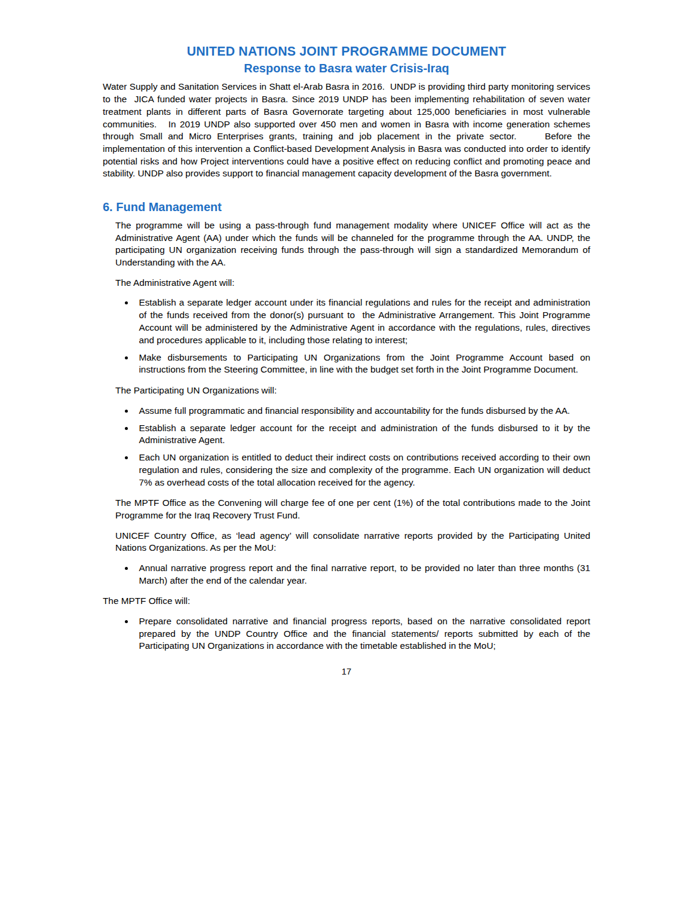UNITED NATIONS JOINT PROGRAMME DOCUMENT
Response to Basra water Crisis-Iraq
Water Supply and Sanitation Services in Shatt el-Arab Basra in 2016. UNDP is providing third party monitoring services to the JICA funded water projects in Basra. Since 2019 UNDP has been implementing rehabilitation of seven water treatment plants in different parts of Basra Governorate targeting about 125,000 beneficiaries in most vulnerable communities. In 2019 UNDP also supported over 450 men and women in Basra with income generation schemes through Small and Micro Enterprises grants, training and job placement in the private sector. Before the implementation of this intervention a Conflict-based Development Analysis in Basra was conducted into order to identify potential risks and how Project interventions could have a positive effect on reducing conflict and promoting peace and stability. UNDP also provides support to financial management capacity development of the Basra government.
6. Fund Management
The programme will be using a pass-through fund management modality where UNICEF Office will act as the Administrative Agent (AA) under which the funds will be channeled for the programme through the AA. UNDP, the participating UN organization receiving funds through the pass-through will sign a standardized Memorandum of Understanding with the AA.
The Administrative Agent will:
Establish a separate ledger account under its financial regulations and rules for the receipt and administration of the funds received from the donor(s) pursuant to the Administrative Arrangement. This Joint Programme Account will be administered by the Administrative Agent in accordance with the regulations, rules, directives and procedures applicable to it, including those relating to interest;
Make disbursements to Participating UN Organizations from the Joint Programme Account based on instructions from the Steering Committee, in line with the budget set forth in the Joint Programme Document.
The Participating UN Organizations will:
Assume full programmatic and financial responsibility and accountability for the funds disbursed by the AA.
Establish a separate ledger account for the receipt and administration of the funds disbursed to it by the Administrative Agent.
Each UN organization is entitled to deduct their indirect costs on contributions received according to their own regulation and rules, considering the size and complexity of the programme. Each UN organization will deduct 7% as overhead costs of the total allocation received for the agency.
The MPTF Office as the Convening will charge fee of one per cent (1%) of the total contributions made to the Joint Programme for the Iraq Recovery Trust Fund.
UNICEF Country Office, as ‘lead agency’ will consolidate narrative reports provided by the Participating United Nations Organizations. As per the MoU:
Annual narrative progress report and the final narrative report, to be provided no later than three months (31 March) after the end of the calendar year.
The MPTF Office will:
Prepare consolidated narrative and financial progress reports, based on the narrative consolidated report prepared by the UNDP Country Office and the financial statements/ reports submitted by each of the Participating UN Organizations in accordance with the timetable established in the MoU;
17